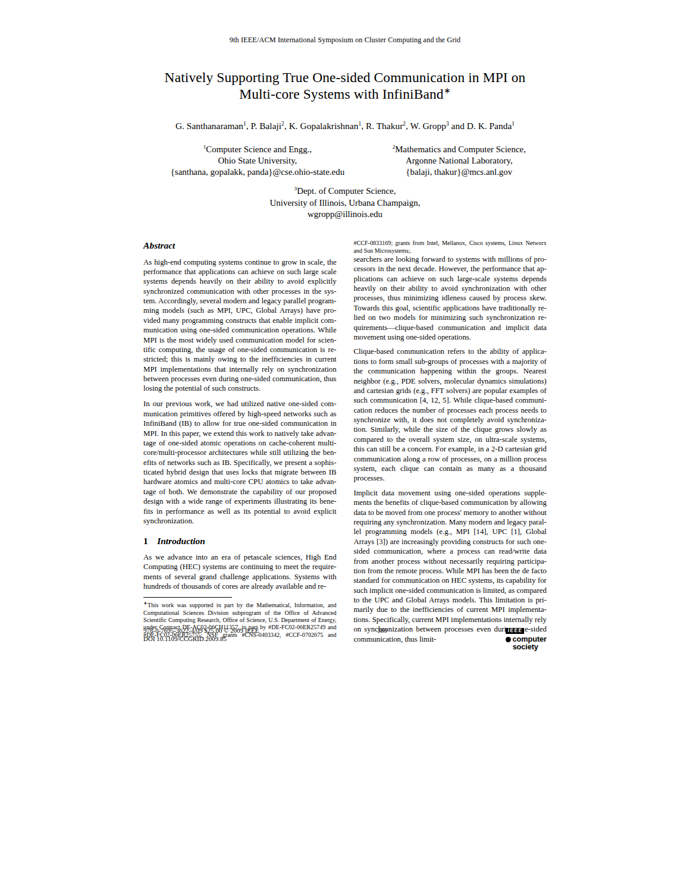9th IEEE/ACM International Symposium on Cluster Computing and the Grid
Natively Supporting True One-sided Communication in MPI on
Multi-core Systems with InfiniBand∗
G. Santhanaraman1, P. Balaji2, K. Gopalakrishnan1, R. Thakur2, W. Gropp3 and D. K. Panda1
| 1 Computer Science and Engg., Ohio State University, {santhana, gopalakk, panda}@cse.ohio-state.edu | 2 Mathematics and Computer Science, Argonne National Laboratory, {balaji, thakur}@mcs.anl.gov |
3Dept. of Computer Science,
University of Illinois, Urbana Champaign,
wgropp@illinois.edu
Abstract
As high-end computing systems continue to grow in scale, the performance that applications can achieve on such large scale systems depends heavily on their ability to avoid explicitly synchronized communication with other processes in the system. Accordingly, several modern and legacy parallel programming models (such as MPI, UPC, Global Arrays) have provided many programming constructs that enable implicit communication using one-sided communication operations. While MPI is the most widely used communication model for scientific computing, the usage of one-sided communication is restricted; this is mainly owing to the inefficiencies in current MPI implementations that internally rely on synchronization between processes even during one-sided communication, thus losing the potential of such constructs.
In our previous work, we had utilized native one-sided communication primitives offered by high-speed networks such as InfiniBand (IB) to allow for true one-sided communication in MPI. In this paper, we extend this work to natively take advantage of one-sided atomic operations on cache-coherent multi-core/multi-processor architectures while still utilizing the benefits of networks such as IB. Specifically, we present a sophisticated hybrid design that uses locks that migrate between IB hardware atomics and multi-core CPU atomics to take advantage of both. We demonstrate the capability of our proposed design with a wide range of experiments illustrating its benefits in performance as well as its potential to avoid explicit synchronization.
1 Introduction
As we advance into an era of petascale sciences, High End Computing (HEC) systems are continuing to meet the requirements of several grand challenge applications. Systems with hundreds of thousands of cores are already available and re-
∗This work was supported in part by the Mathematical, Information, and Computational Sciences Division subprogram of the Office of Advanced Scientific Computing Research, Office of Science, U.S. Department of Energy, under Contract DE-AC02-06CH11357, in part by #DE-FC02-06ER25749 and #DE-FC02-06ER25755; NSF grants #CNS-0403342, #CCF-0702675 and #CCF-0833169; grants from Intel, Mellanox, Cisco systems, Linux Networx and Sun Microsystems;.
searchers are looking forward to systems with millions of processors in the next decade. However, the performance that applications can achieve on such large-scale systems depends heavily on their ability to avoid synchronization with other processes, thus minimizing idleness caused by process skew. Towards this goal, scientific applications have traditionally relied on two models for minimizing such synchronization requirements—clique-based communication and implicit data movement using one-sided operations.
Clique-based communication refers to the ability of applications to form small sub-groups of processes with a majority of the communication happening within the groups. Nearest neighbor (e.g., PDE solvers, molecular dynamics simulations) and cartesian grids (e.g., FFT solvers) are popular examples of such communication [4, 12, 5]. While clique-based communication reduces the number of processes each process needs to synchronize with, it does not completely avoid synchronization. Similarly, while the size of the clique grows slowly as compared to the overall system size, on ultra-scale systems, this can still be a concern. For example, in a 2-D cartesian grid communication along a row of processes, on a million process system, each clique can contain as many as a thousand processes.
Implicit data movement using one-sided operations supplements the benefits of clique-based communication by allowing data to be moved from one process' memory to another without requiring any synchronization. Many modern and legacy parallel programming models (e.g., MPI [14], UPC [1], Global Arrays [3]) are increasingly providing constructs for such one-sided communication, where a process can read/write data from another process without necessarily requiring participation from the remote process. While MPI has been the de facto standard for communication on HEC systems, its capability for such implicit one-sided communication is limited, as compared to the UPC and Global Arrays models. This limitation is primarily due to the inefficiencies of current MPI implementations. Specifically, current MPI implementations internally rely on synchronization between processes even during one-sided communication, thus limit-
978-0-7695-3622-4/09 $25.00 © 2009 IEEE
DOI 10.1109/CCGRID.2009.85
IEEE
computer
society
380